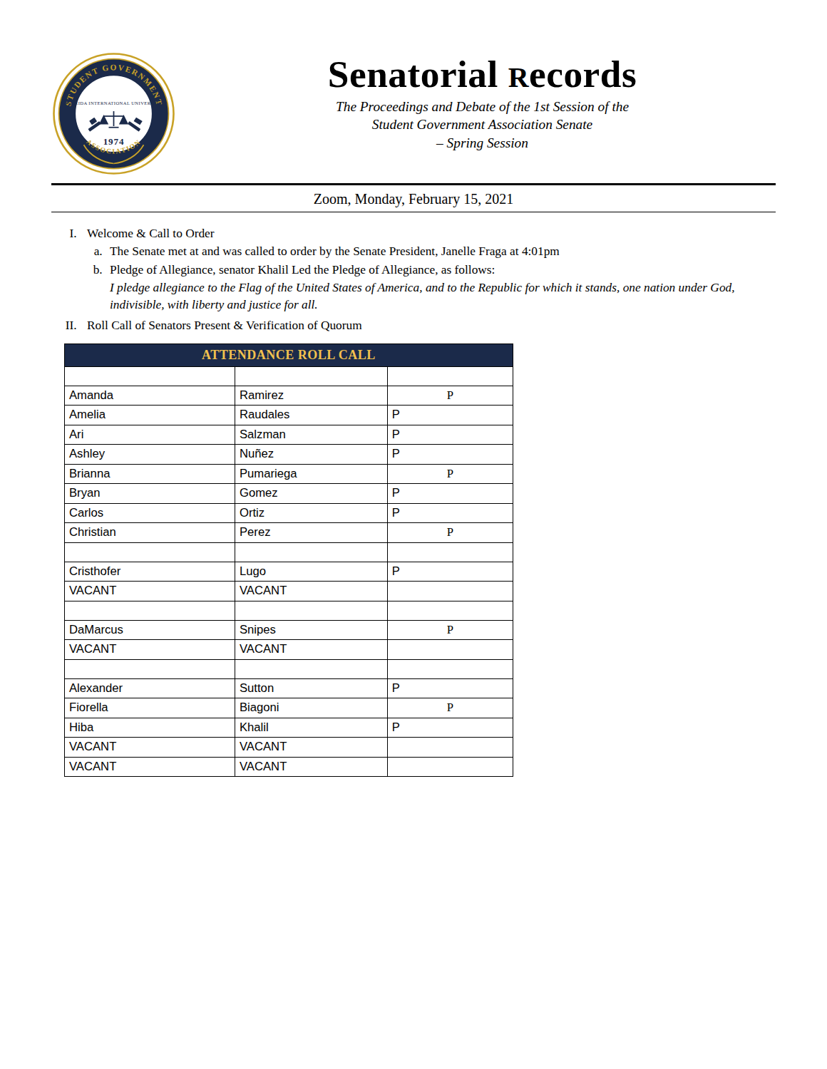STUDENT GOVERNMENT ASSOCIATION FLORIDA INTERNATIONAL UNIVERSITY 1974
Senatorial Records
The Proceedings and Debate of the 1st Session of the
Student Government Association Senate
– Spring Session
Zoom, Monday, February 15, 2021
Welcome & Call to Order
The Senate met at and was called to order by the Senate President, Janelle Fraga at 4:01pm
Pledge of Allegiance, senator Khalil Led the Pledge of Allegiance, as follows: I pledge allegiance to the Flag of the United States of America, and to the Republic for which it stands, one nation under God, indivisible, with liberty and justice for all.
Roll Call of Senators Present & Verification of Quorum
| ATTENDANCE ROLL CALL |
| --- |
| Amanda | Ramirez | P |
| Amelia | Raudales | P |
| Ari | Salzman | P |
| Ashley | Nuñez | P |
| Brianna | Pumariega | P |
| Bryan | Gomez | P |
| Carlos | Ortiz | P |
| Christian | Perez | P |
| Cristhofer | Lugo | P |
| VACANT | VACANT | |
| DaMarcus | Snipes | P |
| VACANT | VACANT | |
| Alexander | Sutton | P |
| Fiorella | Biagoni | P |
| Hiba | Khalil | P |
| VACANT | VACANT | |
| VACANT | VACANT | |